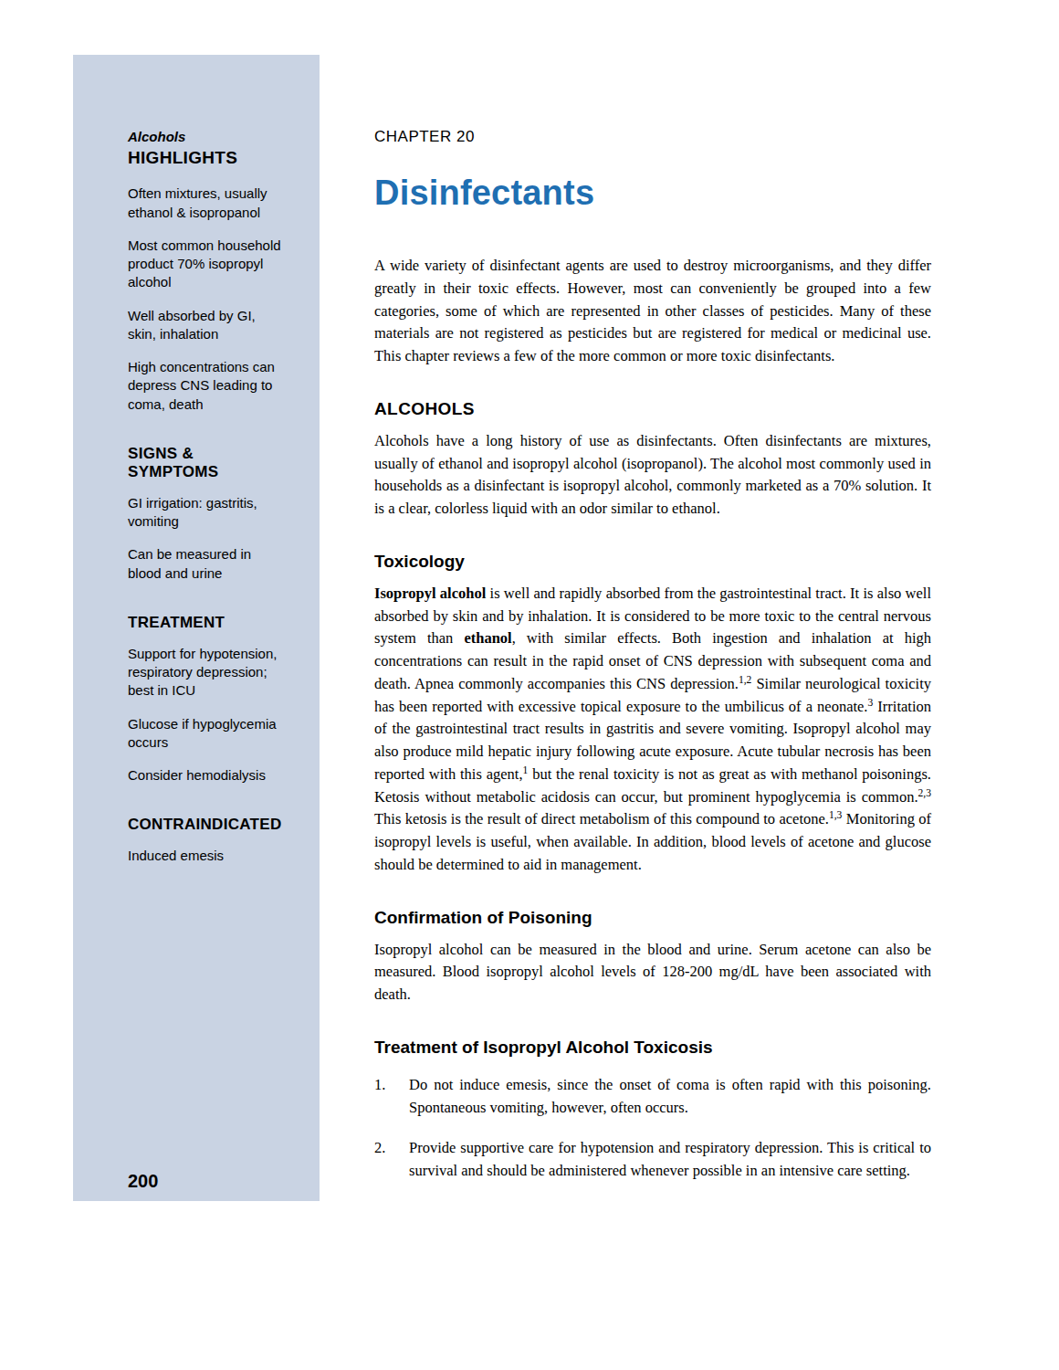Alcohols
HIGHLIGHTS
Often mixtures, usually ethanol & isopropanol
Most common household product 70% isopropyl alcohol
Well absorbed by GI, skin, inhalation
High concentrations can depress CNS leading to coma, death
SIGNS & SYMPTOMS
GI irrigation: gastritis, vomiting
Can be measured in blood and urine
TREATMENT
Support for hypotension, respiratory depression; best in ICU
Glucose if hypoglycemia occurs
Consider hemodialysis
CONTRAINDICATED
Induced emesis
200
CHAPTER 20
Disinfectants
A wide variety of disinfectant agents are used to destroy microorganisms, and they differ greatly in their toxic effects. However, most can conveniently be grouped into a few categories, some of which are represented in other classes of pesticides. Many of these materials are not registered as pesticides but are registered for medical or medicinal use. This chapter reviews a few of the more common or more toxic disinfectants.
ALCOHOLS
Alcohols have a long history of use as disinfectants. Often disinfectants are mixtures, usually of ethanol and isopropyl alcohol (isopropanol). The alcohol most commonly used in households as a disinfectant is isopropyl alcohol, commonly marketed as a 70% solution. It is a clear, colorless liquid with an odor similar to ethanol.
Toxicology
Isopropyl alcohol is well and rapidly absorbed from the gastrointestinal tract. It is also well absorbed by skin and by inhalation. It is considered to be more toxic to the central nervous system than ethanol, with similar effects. Both ingestion and inhalation at high concentrations can result in the rapid onset of CNS depression with subsequent coma and death. Apnea commonly accompanies this CNS depression.1,2 Similar neurological toxicity has been reported with excessive topical exposure to the umbilicus of a neonate.3 Irritation of the gastrointestinal tract results in gastritis and severe vomiting. Isopropyl alcohol may also produce mild hepatic injury following acute exposure. Acute tubular necrosis has been reported with this agent,1 but the renal toxicity is not as great as with methanol poisonings. Ketosis without metabolic acidosis can occur, but prominent hypoglycemia is common.2,3 This ketosis is the result of direct metabolism of this compound to acetone.1,3 Monitoring of isopropyl levels is useful, when available. In addition, blood levels of acetone and glucose should be determined to aid in management.
Confirmation of Poisoning
Isopropyl alcohol can be measured in the blood and urine. Serum acetone can also be measured. Blood isopropyl alcohol levels of 128-200 mg/dL have been associated with death.
Treatment of Isopropyl Alcohol Toxicosis
Do not induce emesis, since the onset of coma is often rapid with this poisoning. Spontaneous vomiting, however, often occurs.
Provide supportive care for hypotension and respiratory depression. This is critical to survival and should be administered whenever possible in an intensive care setting.